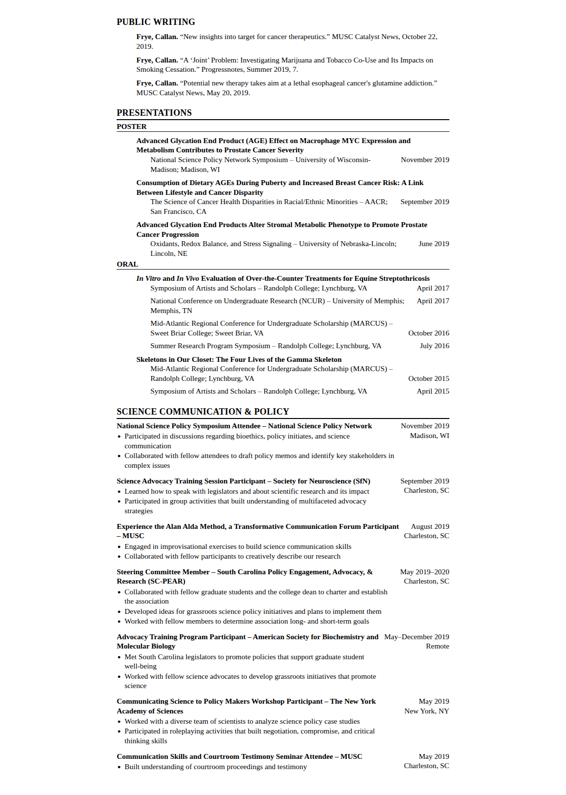PUBLIC WRITING
Frye, Callan. “New insights into target for cancer therapeutics.” MUSC Catalyst News, October 22, 2019.
Frye, Callan. “A ‘Joint’ Problem: Investigating Marijuana and Tobacco Co-Use and Its Impacts on Smoking Cessation.” Progressnotes, Summer 2019, 7.
Frye, Callan. “Potential new therapy takes aim at a lethal esophageal cancer's glutamine addiction.” MUSC Catalyst News, May 20, 2019.
PRESENTATIONS
POSTER
Advanced Glycation End Product (AGE) Effect on Macrophage MYC Expression and Metabolism Contributes to Prostate Cancer Severity
National Science Policy Network Symposium – University of Wisconsin-Madison; Madison, WI
November 2019
Consumption of Dietary AGEs During Puberty and Increased Breast Cancer Risk: A Link Between Lifestyle and Cancer Disparity
The Science of Cancer Health Disparities in Racial/Ethnic Minorities – AACR; San Francisco, CA
September 2019
Advanced Glycation End Products Alter Stromal Metabolic Phenotype to Promote Prostate Cancer Progression
Oxidants, Redox Balance, and Stress Signaling – University of Nebraska-Lincoln; Lincoln, NE
June 2019
ORAL
In Vitro and In Vivo Evaluation of Over-the-Counter Treatments for Equine Streptothricosis
Symposium of Artists and Scholars – Randolph College; Lynchburg, VA
April 2017
National Conference on Undergraduate Research (NCUR) – University of Memphis; Memphis, TN
April 2017
Mid-Atlantic Regional Conference for Undergraduate Scholarship (MARCUS) – Sweet Briar College; Sweet Briar, VA
October 2016
Summer Research Program Symposium – Randolph College; Lynchburg, VA
July 2016
Skeletons in Our Closet: The Four Lives of the Gamma Skeleton
Mid-Atlantic Regional Conference for Undergraduate Scholarship (MARCUS) – Randolph College; Lynchburg, VA
October 2015
Symposium of Artists and Scholars – Randolph College; Lynchburg, VA
April 2015
SCIENCE COMMUNICATION & POLICY
National Science Policy Symposium Attendee – National Science Policy Network
Participated in discussions regarding bioethics, policy initiates, and science communication
Collaborated with fellow attendees to draft policy memos and identify key stakeholders in complex issues
November 2019
Madison, WI
Science Advocacy Training Session Participant – Society for Neuroscience (SfN)
Learned how to speak with legislators and about scientific research and its impact
Participated in group activities that built understanding of multifaceted advocacy strategies
September 2019
Charleston, SC
Experience the Alan Alda Method, a Transformative Communication Forum Participant – MUSC
Engaged in improvisational exercises to build science communication skills
Collaborated with fellow participants to creatively describe our research
August 2019
Charleston, SC
Steering Committee Member – South Carolina Policy Engagement, Advocacy, & Research (SC-PEAR)
Collaborated with fellow graduate students and the college dean to charter and establish the association
Developed ideas for grassroots science policy initiatives and plans to implement them
Worked with fellow members to determine association long- and short-term goals
May 2019–2020
Charleston, SC
Advocacy Training Program Participant – American Society for Biochemistry and Molecular Biology
Met South Carolina legislators to promote policies that support graduate student well-being
Worked with fellow science advocates to develop grassroots initiatives that promote science
May–December 2019
Remote
Communicating Science to Policy Makers Workshop Participant – The New York Academy of Sciences
Worked with a diverse team of scientists to analyze science policy case studies
Participated in roleplaying activities that built negotiation, compromise, and critical thinking skills
May 2019
New York, NY
Communication Skills and Courtroom Testimony Seminar Attendee – MUSC
Built understanding of courtroom proceedings and testimony
May 2019
Charleston, SC